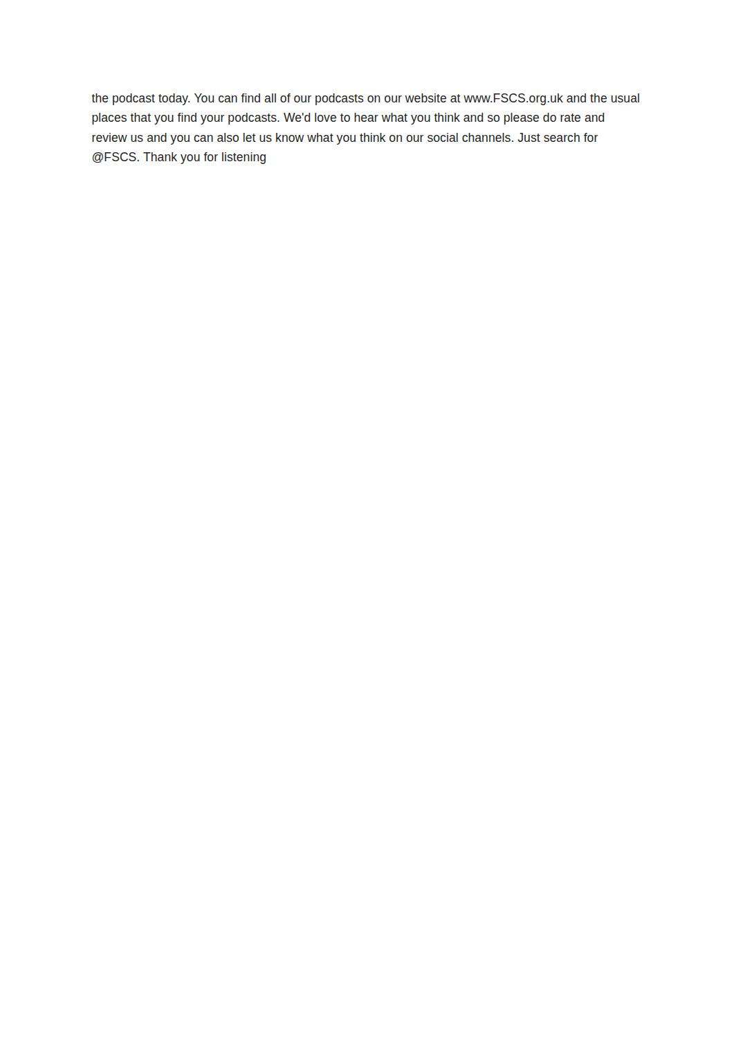the podcast today. You can find all of our podcasts on our website at www.FSCS.org.uk and the usual places that you find your podcasts. We'd love to hear what you think and so please do rate and review us and you can also let us know what you think on our social channels. Just search for @FSCS. Thank you for listening